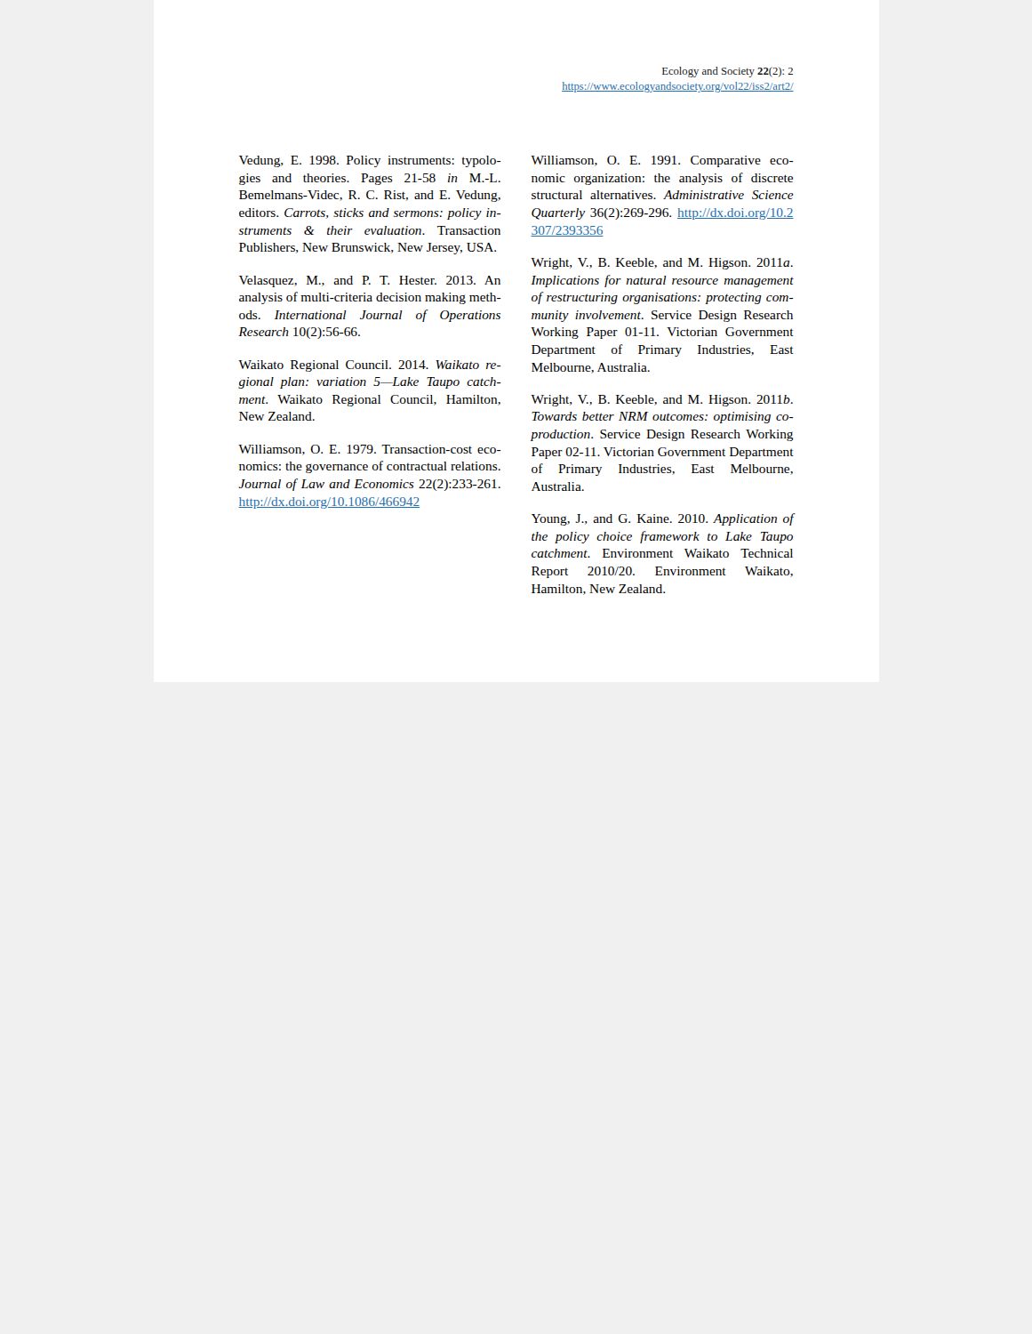Ecology and Society 22(2): 2
https://www.ecologyandsociety.org/vol22/iss2/art2/
Vedung, E. 1998. Policy instruments: typologies and theories. Pages 21-58 in M.-L. Bemelmans-Videc, R. C. Rist, and E. Vedung, editors. Carrots, sticks and sermons: policy instruments & their evaluation. Transaction Publishers, New Brunswick, New Jersey, USA.
Velasquez, M., and P. T. Hester. 2013. An analysis of multi-criteria decision making methods. International Journal of Operations Research 10(2):56-66.
Waikato Regional Council. 2014. Waikato regional plan: variation 5—Lake Taupo catchment. Waikato Regional Council, Hamilton, New Zealand.
Williamson, O. E. 1979. Transaction-cost economics: the governance of contractual relations. Journal of Law and Economics 22(2):233-261. http://dx.doi.org/10.1086/466942
Williamson, O. E. 1991. Comparative economic organization: the analysis of discrete structural alternatives. Administrative Science Quarterly 36(2):269-296. http://dx.doi.org/10.2307/2393356
Wright, V., B. Keeble, and M. Higson. 2011a. Implications for natural resource management of restructuring organisations: protecting community involvement. Service Design Research Working Paper 01-11. Victorian Government Department of Primary Industries, East Melbourne, Australia.
Wright, V., B. Keeble, and M. Higson. 2011b. Towards better NRM outcomes: optimising co-production. Service Design Research Working Paper 02-11. Victorian Government Department of Primary Industries, East Melbourne, Australia.
Young, J., and G. Kaine. 2010. Application of the policy choice framework to Lake Taupo catchment. Environment Waikato Technical Report 2010/20. Environment Waikato, Hamilton, New Zealand.